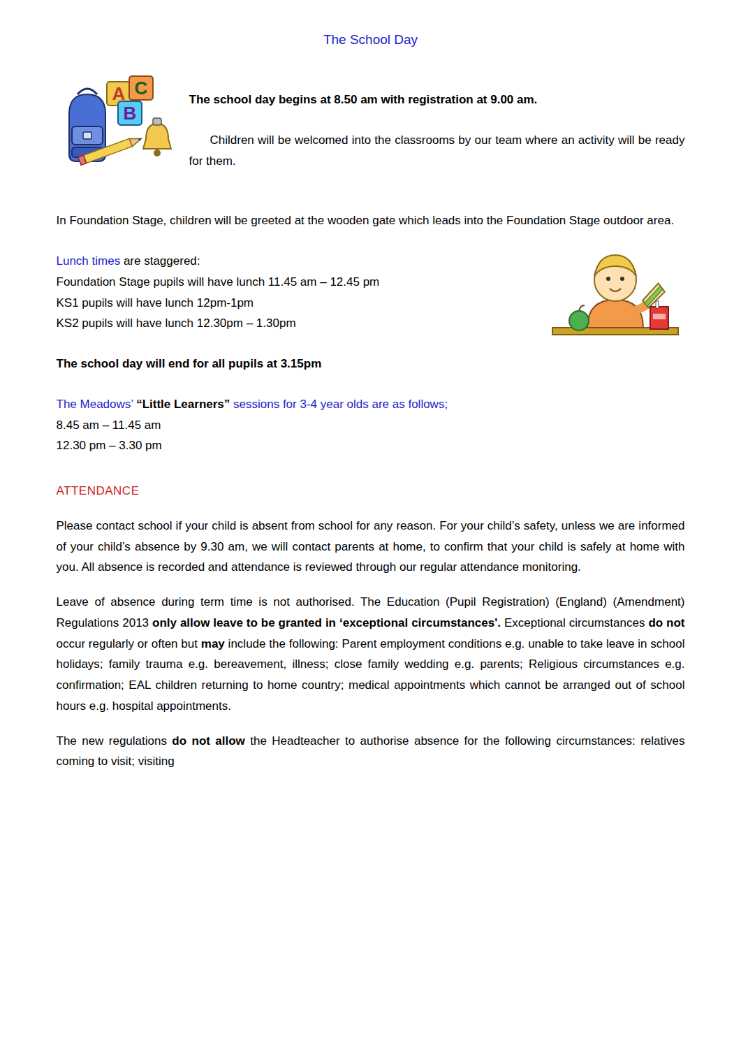The School Day
A C B
The school day begins at 8.50 am with registration at 9.00 am.
Children will be welcomed into the classrooms by our team where an activity will be ready for them.
In Foundation Stage, children will be greeted at the wooden gate which leads into the Foundation Stage outdoor area.
Lunch times are staggered:
Foundation Stage pupils will have lunch 11.45 am – 12.45 pm
KS1 pupils will have lunch 12pm-1pm
KS2 pupils will have lunch 12.30pm – 1.30pm
The school day will end for all pupils at 3.15pm
The Meadows’ “Little Learners” sessions for 3-4 year olds are as follows;
8.45 am – 11.45 am
12.30 pm – 3.30 pm
ATTENDANCE
Please contact school if your child is absent from school for any reason. For your child’s safety, unless we are informed of your child’s absence by 9.30 am, we will contact parents at home, to confirm that your child is safely at home with you. All absence is recorded and attendance is reviewed through our regular attendance monitoring.
Leave of absence during term time is not authorised. The Education (Pupil Registration) (England) (Amendment) Regulations 2013 only allow leave to be granted in ‘exceptional circumstances'. Exceptional circumstances do not occur regularly or often but may include the following: Parent employment conditions e.g. unable to take leave in school holidays; family trauma e.g. bereavement, illness; close family wedding e.g. parents; Religious circumstances e.g. confirmation; EAL children returning to home country; medical appointments which cannot be arranged out of school hours e.g. hospital appointments.
The new regulations do not allow the Headteacher to authorise absence for the following circumstances: relatives coming to visit; visiting